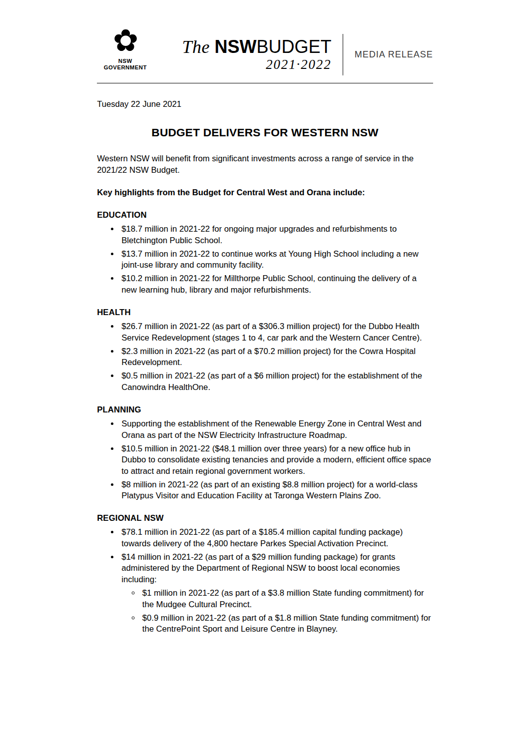✿
NSW
GOVERNMENT
The NSW BUDGET
2021·2022
MEDIA RELEASE
Tuesday 22 June 2021
BUDGET DELIVERS FOR WESTERN NSW
Western NSW will benefit from significant investments across a range of service in the 2021/22 NSW Budget.
Key highlights from the Budget for Central West and Orana include:
EDUCATION
$18.7 million in 2021-22 for ongoing major upgrades and refurbishments to Bletchington Public School.
$13.7 million in 2021-22 to continue works at Young High School including a new joint-use library and community facility.
$10.2 million in 2021-22 for Millthorpe Public School, continuing the delivery of a new learning hub, library and major refurbishments.
HEALTH
$26.7 million in 2021-22 (as part of a $306.3 million project) for the Dubbo Health Service Redevelopment (stages 1 to 4, car park and the Western Cancer Centre).
$2.3 million in 2021-22 (as part of a $70.2 million project) for the Cowra Hospital Redevelopment.
$0.5 million in 2021-22 (as part of a $6 million project) for the establishment of the Canowindra HealthOne.
PLANNING
Supporting the establishment of the Renewable Energy Zone in Central West and Orana as part of the NSW Electricity Infrastructure Roadmap.
$10.5 million in 2021-22 ($48.1 million over three years) for a new office hub in Dubbo to consolidate existing tenancies and provide a modern, efficient office space to attract and retain regional government workers.
$8 million in 2021-22 (as part of an existing $8.8 million project) for a world-class Platypus Visitor and Education Facility at Taronga Western Plains Zoo.
REGIONAL NSW
$78.1 million in 2021-22 (as part of a $185.4 million capital funding package) towards delivery of the 4,800 hectare Parkes Special Activation Precinct.
$14 million in 2021-22 (as part of a $29 million funding package) for grants administered by the Department of Regional NSW to boost local economies including:
$1 million in 2021-22 (as part of a $3.8 million State funding commitment) for the Mudgee Cultural Precinct.
$0.9 million in 2021-22 (as part of a $1.8 million State funding commitment) for the CentrePoint Sport and Leisure Centre in Blayney.